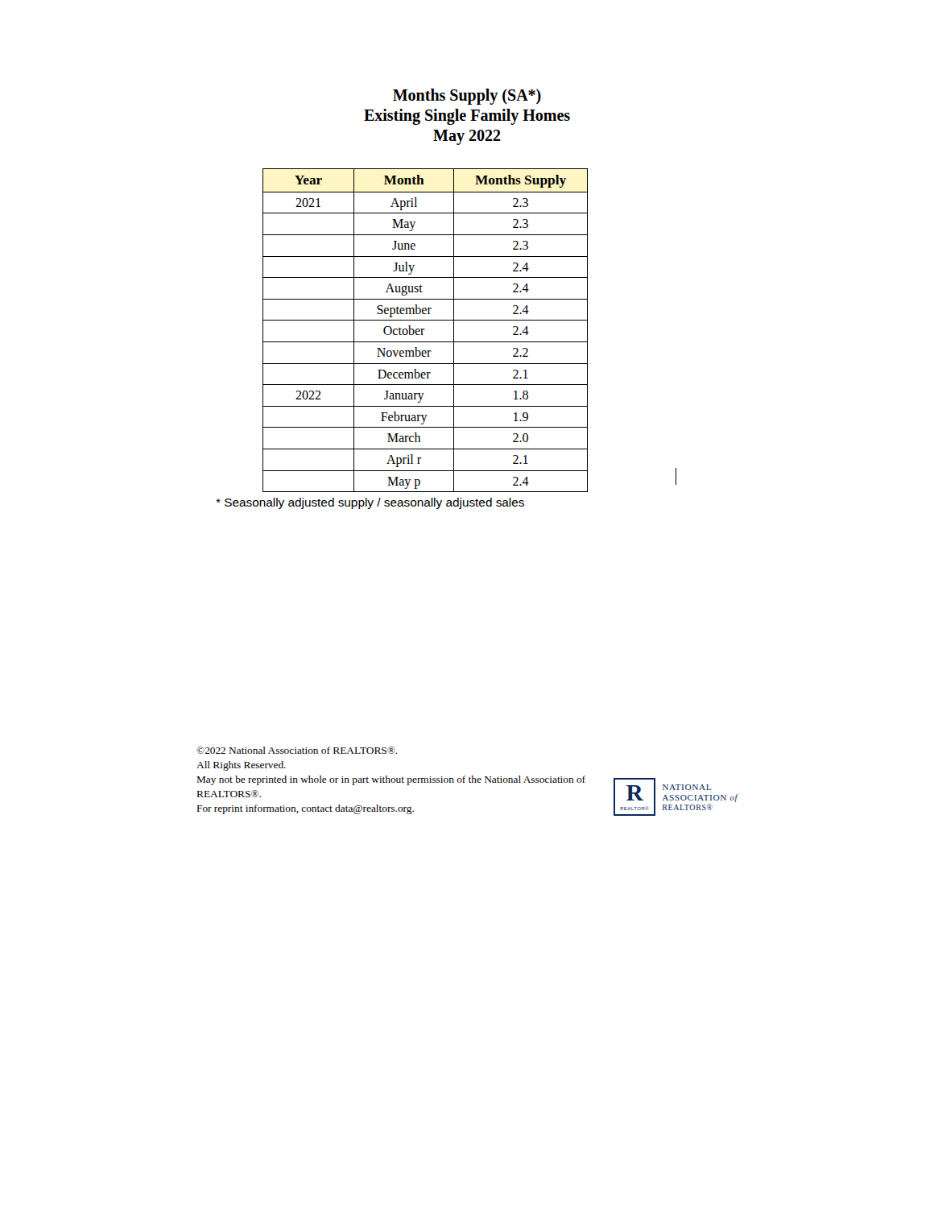Months Supply (SA*) Existing Single Family Homes May 2022
| Year | Month | Months Supply |
| --- | --- | --- |
| 2021 | April | 2.3 |
| | May | 2.3 |
| | June | 2.3 |
| | July | 2.4 |
| | August | 2.4 |
| | September | 2.4 |
| | October | 2.4 |
| | November | 2.2 |
| | December | 2.1 |
| 2022 | January | 1.8 |
| | February | 1.9 |
| | March | 2.0 |
| | April r | 2.1 |
| | May p | 2.4 |
* Seasonally adjusted supply / seasonally adjusted sales
©2022 National Association of REALTORS®.
All Rights Reserved.
May not be reprinted in whole or in part without permission of the National Association of REALTORS®.
For reprint information, contact data@realtors.org.
R REALTOR®
NATIONAL ASSOCIATION of REALTORS®